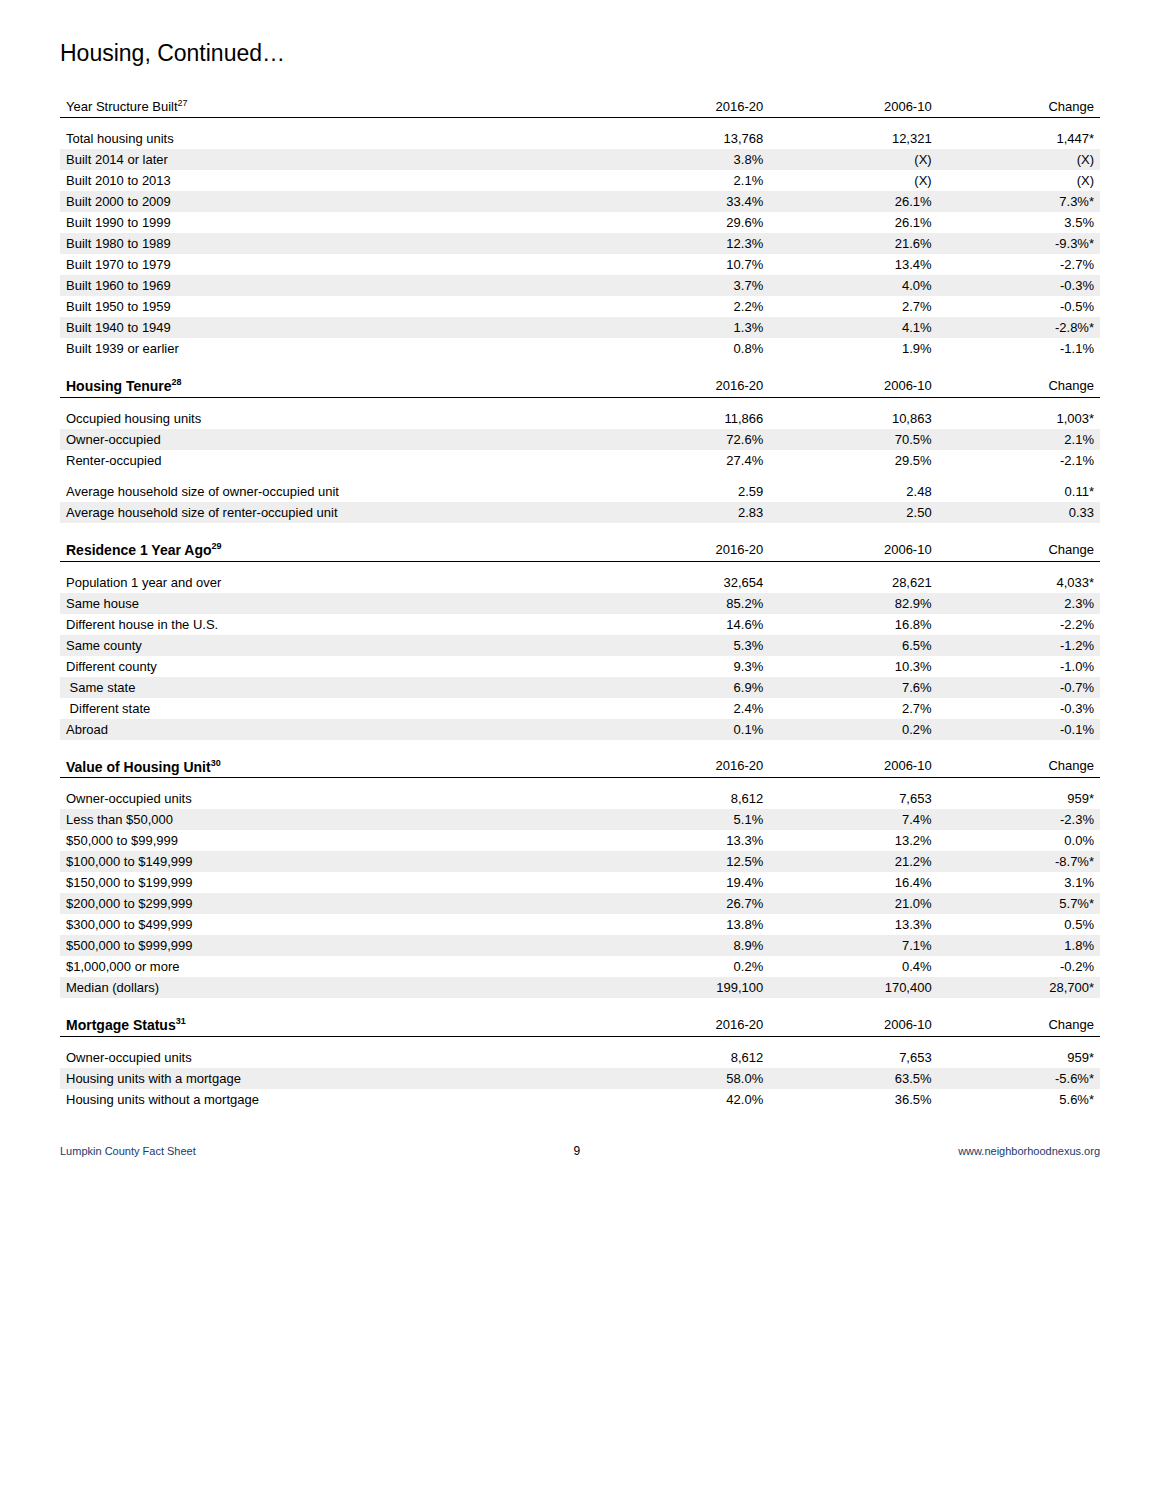Housing, Continued…
| Year Structure Built 27 | 2016-20 | 2006-10 | Change |
| --- | --- | --- | --- |
| Total housing units | 13,768 | 12,321 | 1,447* |
| Built 2014 or later | 3.8% | (X) | (X) |
| Built 2010 to 2013 | 2.1% | (X) | (X) |
| Built 2000 to 2009 | 33.4% | 26.1% | 7.3%* |
| Built 1990 to 1999 | 29.6% | 26.1% | 3.5% |
| Built 1980 to 1989 | 12.3% | 21.6% | -9.3%* |
| Built 1970 to 1979 | 10.7% | 13.4% | -2.7% |
| Built 1960 to 1969 | 3.7% | 4.0% | -0.3% |
| Built 1950 to 1959 | 2.2% | 2.7% | -0.5% |
| Built 1940 to 1949 | 1.3% | 4.1% | -2.8%* |
| Built 1939 or earlier | 0.8% | 1.9% | -1.1% |
| Housing Tenure 28 | 2016-20 | 2006-10 | Change |
| --- | --- | --- | --- |
| Occupied housing units | 11,866 | 10,863 | 1,003* |
| Owner-occupied | 72.6% | 70.5% | 2.1% |
| Renter-occupied | 27.4% | 29.5% | -2.1% |
| Average household size of owner-occupied unit | 2.59 | 2.48 | 0.11* |
| Average household size of renter-occupied unit | 2.83 | 2.50 | 0.33 |
| Residence 1 Year Ago 29 | 2016-20 | 2006-10 | Change |
| --- | --- | --- | --- |
| Population 1 year and over | 32,654 | 28,621 | 4,033* |
| Same house | 85.2% | 82.9% | 2.3% |
| Different house in the U.S. | 14.6% | 16.8% | -2.2% |
| Same county | 5.3% | 6.5% | -1.2% |
| Different county | 9.3% | 10.3% | -1.0% |
| Same state | 6.9% | 7.6% | -0.7% |
| Different state | 2.4% | 2.7% | -0.3% |
| Abroad | 0.1% | 0.2% | -0.1% |
| Value of Housing Unit 30 | 2016-20 | 2006-10 | Change |
| --- | --- | --- | --- |
| Owner-occupied units | 8,612 | 7,653 | 959* |
| Less than $50,000 | 5.1% | 7.4% | -2.3% |
| $50,000 to $99,999 | 13.3% | 13.2% | 0.0% |
| $100,000 to $149,999 | 12.5% | 21.2% | -8.7%* |
| $150,000 to $199,999 | 19.4% | 16.4% | 3.1% |
| $200,000 to $299,999 | 26.7% | 21.0% | 5.7%* |
| $300,000 to $499,999 | 13.8% | 13.3% | 0.5% |
| $500,000 to $999,999 | 8.9% | 7.1% | 1.8% |
| $1,000,000 or more | 0.2% | 0.4% | -0.2% |
| Median (dollars) | 199,100 | 170,400 | 28,700* |
| Mortgage Status 31 | 2016-20 | 2006-10 | Change |
| --- | --- | --- | --- |
| Owner-occupied units | 8,612 | 7,653 | 959* |
| Housing units with a mortgage | 58.0% | 63.5% | -5.6%* |
| Housing units without a mortgage | 42.0% | 36.5% | 5.6%* |
Lumpkin County Fact Sheet 9 www.neighborhoodnexus.org